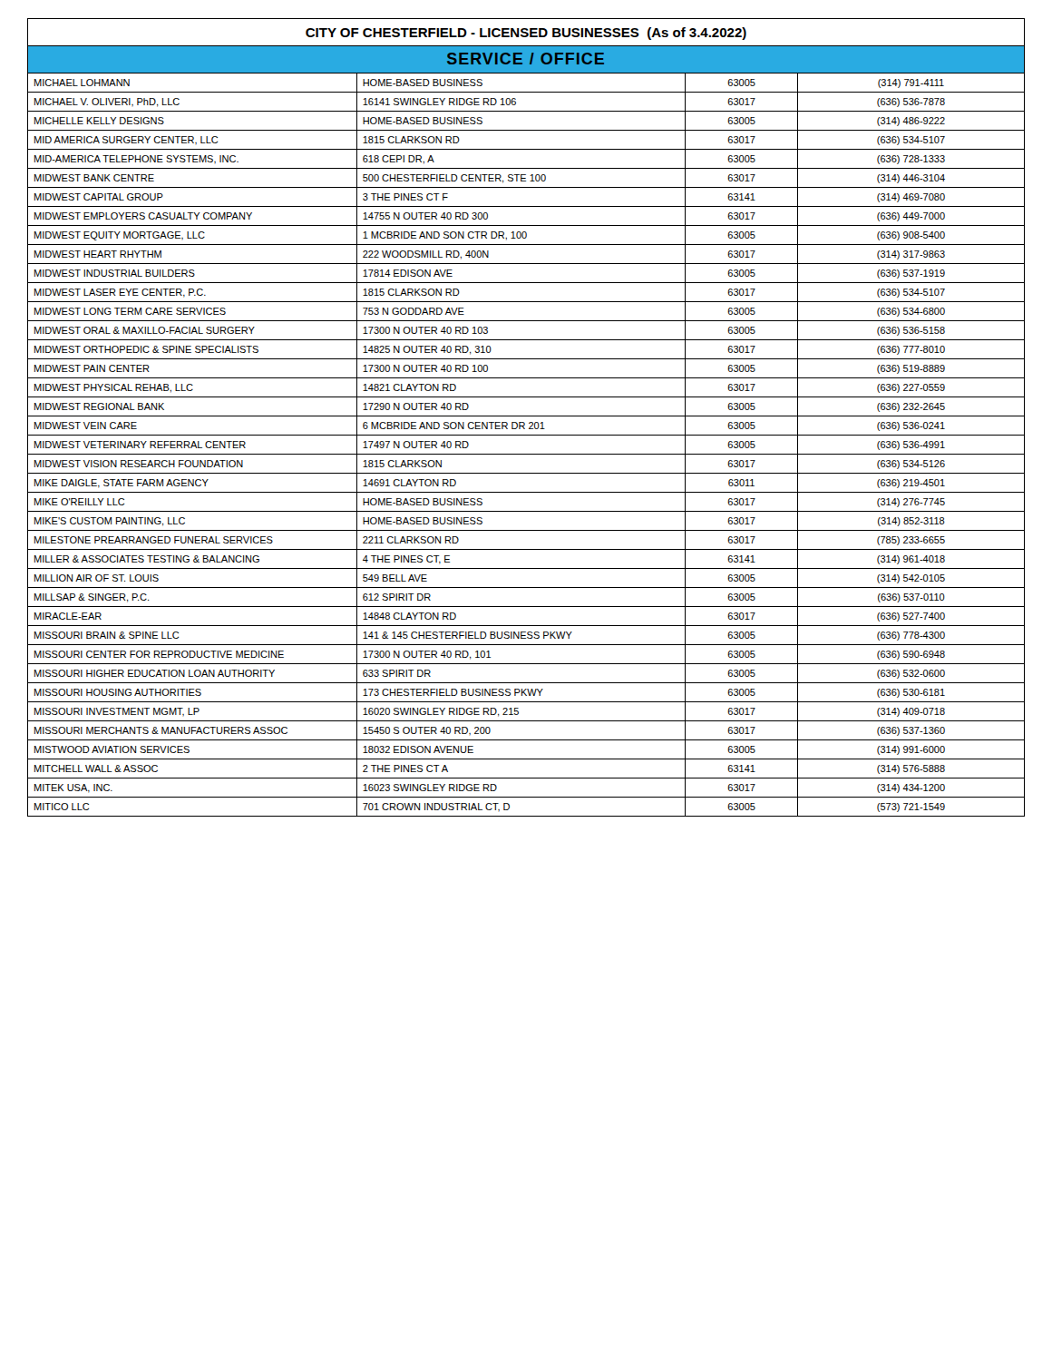CITY OF CHESTERFIELD - LICENSED BUSINESSES (As of 3.4.2022)
| SERVICE / OFFICE |
| --- |
| MICHAEL LOHMANN | HOME-BASED BUSINESS | 63005 | (314) 791-4111 |
| MICHAEL V. OLIVERI, PhD, LLC | 16141 SWINGLEY RIDGE RD 106 | 63017 | (636) 536-7878 |
| MICHELLE KELLY DESIGNS | HOME-BASED BUSINESS | 63005 | (314) 486-9222 |
| MID AMERICA SURGERY CENTER, LLC | 1815 CLARKSON RD | 63017 | (636) 534-5107 |
| MID-AMERICA TELEPHONE SYSTEMS, INC. | 618 CEPI DR, A | 63005 | (636) 728-1333 |
| MIDWEST BANK CENTRE | 500 CHESTERFIELD CENTER, STE 100 | 63017 | (314) 446-3104 |
| MIDWEST CAPITAL GROUP | 3 THE PINES CT F | 63141 | (314) 469-7080 |
| MIDWEST EMPLOYERS CASUALTY COMPANY | 14755 N OUTER 40 RD 300 | 63017 | (636) 449-7000 |
| MIDWEST EQUITY MORTGAGE, LLC | 1 MCBRIDE AND SON CTR DR, 100 | 63005 | (636) 908-5400 |
| MIDWEST HEART RHYTHM | 222 WOODSMILL RD, 400N | 63017 | (314) 317-9863 |
| MIDWEST INDUSTRIAL BUILDERS | 17814 EDISON AVE | 63005 | (636) 537-1919 |
| MIDWEST LASER EYE CENTER, P.C. | 1815 CLARKSON RD | 63017 | (636) 534-5107 |
| MIDWEST LONG TERM CARE SERVICES | 753 N GODDARD AVE | 63005 | (636) 534-6800 |
| MIDWEST ORAL & MAXILLO-FACIAL SURGERY | 17300 N OUTER 40 RD 103 | 63005 | (636) 536-5158 |
| MIDWEST ORTHOPEDIC & SPINE SPECIALISTS | 14825 N OUTER 40 RD, 310 | 63017 | (636) 777-8010 |
| MIDWEST PAIN CENTER | 17300 N OUTER 40 RD 100 | 63005 | (636) 519-8889 |
| MIDWEST PHYSICAL REHAB, LLC | 14821 CLAYTON RD | 63017 | (636) 227-0559 |
| MIDWEST REGIONAL BANK | 17290 N OUTER 40 RD | 63005 | (636) 232-2645 |
| MIDWEST VEIN CARE | 6 MCBRIDE AND SON CENTER DR 201 | 63005 | (636) 536-0241 |
| MIDWEST VETERINARY REFERRAL CENTER | 17497 N OUTER 40 RD | 63005 | (636) 536-4991 |
| MIDWEST VISION RESEARCH FOUNDATION | 1815 CLARKSON | 63017 | (636) 534-5126 |
| MIKE DAIGLE, STATE FARM AGENCY | 14691 CLAYTON RD | 63011 | (636) 219-4501 |
| MIKE O'REILLY LLC | HOME-BASED BUSINESS | 63017 | (314) 276-7745 |
| MIKE'S CUSTOM PAINTING, LLC | HOME-BASED BUSINESS | 63017 | (314) 852-3118 |
| MILESTONE PREARRANGED FUNERAL SERVICES | 2211 CLARKSON RD | 63017 | (785) 233-6655 |
| MILLER & ASSOCIATES TESTING & BALANCING | 4 THE PINES CT, E | 63141 | (314) 961-4018 |
| MILLION AIR OF ST. LOUIS | 549 BELL AVE | 63005 | (314) 542-0105 |
| MILLSAP & SINGER, P.C. | 612 SPIRIT DR | 63005 | (636) 537-0110 |
| MIRACLE-EAR | 14848 CLAYTON RD | 63017 | (636) 527-7400 |
| MISSOURI BRAIN & SPINE LLC | 141 & 145 CHESTERFIELD BUSINESS PKWY | 63005 | (636) 778-4300 |
| MISSOURI CENTER FOR REPRODUCTIVE MEDICINE | 17300 N OUTER 40 RD, 101 | 63005 | (636) 590-6948 |
| MISSOURI HIGHER EDUCATION LOAN AUTHORITY | 633 SPIRIT DR | 63005 | (636) 532-0600 |
| MISSOURI HOUSING AUTHORITIES | 173 CHESTERFIELD BUSINESS PKWY | 63005 | (636) 530-6181 |
| MISSOURI INVESTMENT MGMT, LP | 16020 SWINGLEY RIDGE RD, 215 | 63017 | (314) 409-0718 |
| MISSOURI MERCHANTS & MANUFACTURERS ASSOC | 15450 S OUTER 40 RD, 200 | 63017 | (636) 537-1360 |
| MISTWOOD AVIATION SERVICES | 18032 EDISON AVENUE | 63005 | (314) 991-6000 |
| MITCHELL WALL & ASSOC | 2 THE PINES CT A | 63141 | (314) 576-5888 |
| MITEK USA, INC. | 16023 SWINGLEY RIDGE RD | 63017 | (314) 434-1200 |
| MITICO LLC | 701 CROWN INDUSTRIAL CT, D | 63005 | (573) 721-1549 |